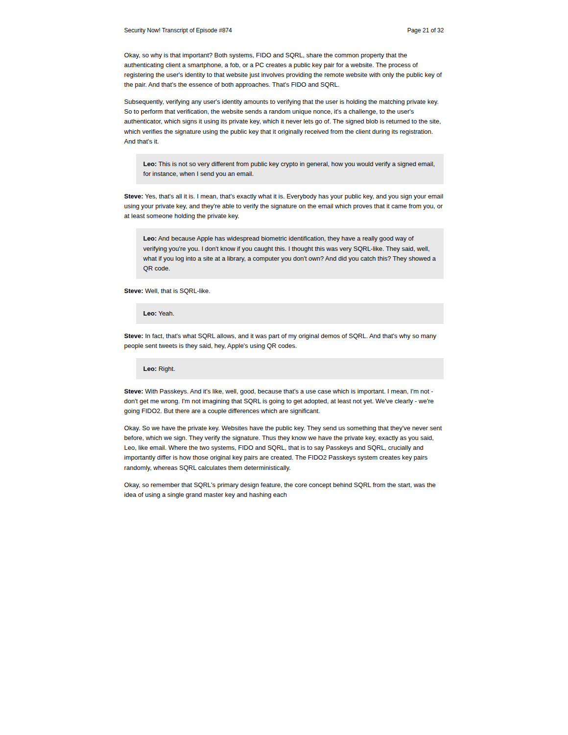Security Now! Transcript of Episode #874
Page 21 of 32
Okay, so why is that important? Both systems, FIDO and SQRL, share the common property that the authenticating client a smartphone, a fob, or a PC creates a public key pair for a website. The process of registering the user's identity to that website just involves providing the remote website with only the public key of the pair. And that's the essence of both approaches. That's FIDO and SQRL.
Subsequently, verifying any user's identity amounts to verifying that the user is holding the matching private key. So to perform that verification, the website sends a random unique nonce, it's a challenge, to the user's authenticator, which signs it using its private key, which it never lets go of. The signed blob is returned to the site, which verifies the signature using the public key that it originally received from the client during its registration. And that's it.
Leo: This is not so very different from public key crypto in general, how you would verify a signed email, for instance, when I send you an email.
Steve: Yes, that's all it is. I mean, that's exactly what it is. Everybody has your public key, and you sign your email using your private key, and they're able to verify the signature on the email which proves that it came from you, or at least someone holding the private key.
Leo: And because Apple has widespread biometric identification, they have a really good way of verifying you're you. I don't know if you caught this. I thought this was very SQRL-like. They said, well, what if you log into a site at a library, a computer you don't own? And did you catch this? They showed a QR code.
Steve: Well, that is SQRL-like.
Leo: Yeah.
Steve: In fact, that's what SQRL allows, and it was part of my original demos of SQRL. And that's why so many people sent tweets is they said, hey, Apple's using QR codes.
Leo: Right.
Steve: With Passkeys. And it's like, well, good, because that's a use case which is important. I mean, I'm not - don't get me wrong. I'm not imagining that SQRL is going to get adopted, at least not yet. We've clearly - we're going FIDO2. But there are a couple differences which are significant.
Okay. So we have the private key. Websites have the public key. They send us something that they've never sent before, which we sign. They verify the signature. Thus they know we have the private key, exactly as you said, Leo, like email. Where the two systems, FIDO and SQRL, that is to say Passkeys and SQRL, crucially and importantly differ is how those original key pairs are created. The FIDO2 Passkeys system creates key pairs randomly, whereas SQRL calculates them deterministically.
Okay, so remember that SQRL's primary design feature, the core concept behind SQRL from the start, was the idea of using a single grand master key and hashing each